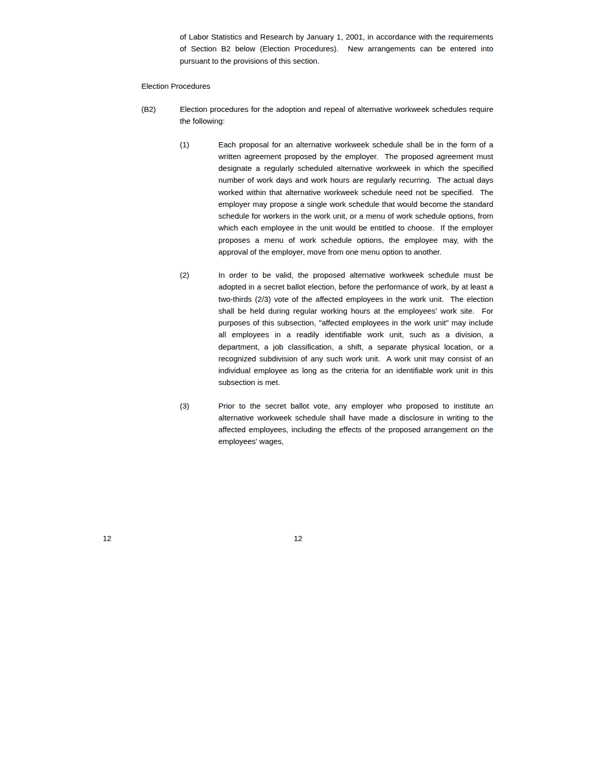of Labor Statistics and Research by January 1, 2001, in accordance with the requirements of Section B2 below (Election Procedures). New arrangements can be entered into pursuant to the provisions of this section.
Election Procedures
(B2)
Election procedures for the adoption and repeal of alternative workweek schedules require the following:
(1)
Each proposal for an alternative workweek schedule shall be in the form of a written agreement proposed by the employer. The proposed agreement must designate a regularly scheduled alternative workweek in which the specified number of work days and work hours are regularly recurring. The actual days worked within that alternative workweek schedule need not be specified. The employer may propose a single work schedule that would become the standard schedule for workers in the work unit, or a menu of work schedule options, from which each employee in the unit would be entitled to choose. If the employer proposes a menu of work schedule options, the employee may, with the approval of the employer, move from one menu option to another.
(2)
In order to be valid, the proposed alternative workweek schedule must be adopted in a secret ballot election, before the performance of work, by at least a two-thirds (2/3) vote of the affected employees in the work unit. The election shall be held during regular working hours at the employees' work site. For purposes of this subsection, "affected employees in the work unit" may include all employees in a readily identifiable work unit, such as a division, a department, a job classification, a shift, a separate physical location, or a recognized subdivision of any such work unit. A work unit may consist of an individual employee as long as the criteria for an identifiable work unit in this subsection is met.
(3)
Prior to the secret ballot vote, any employer who proposed to institute an alternative workweek schedule shall have made a disclosure in writing to the affected employees, including the effects of the proposed arrangement on the employees' wages,
12 12